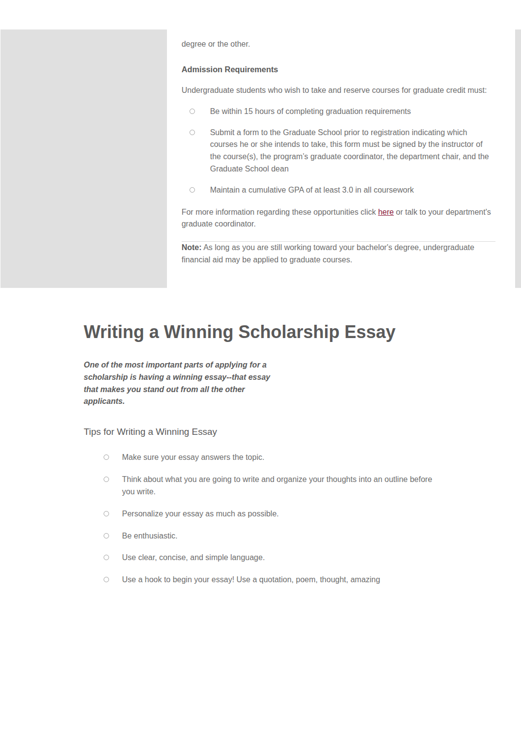degree or the other.
Admission Requirements
Undergraduate students who wish to take and reserve courses for graduate credit must:
Be within 15 hours of completing graduation requirements
Submit a form to the Graduate School prior to registration indicating which courses he or she intends to take, this form must be signed by the instructor of the course(s), the program’s graduate coordinator, the department chair, and the Graduate School dean
Maintain a cumulative GPA of at least 3.0 in all coursework
For more information regarding these opportunities click here or talk to your department's graduate coordinator.
Note: As long as you are still working toward your bachelor's degree, undergraduate financial aid may be applied to graduate courses.
Writing a Winning Scholarship Essay
One of the most important parts of applying for a scholarship is having a winning essay--that essay that makes you stand out from all the other applicants.
Tips for Writing a Winning Essay
Make sure your essay answers the topic.
Think about what you are going to write and organize your thoughts into an outline before you write.
Personalize your essay as much as possible.
Be enthusiastic.
Use clear, concise, and simple language.
Use a hook to begin your essay! Use a quotation, poem, thought, amazing